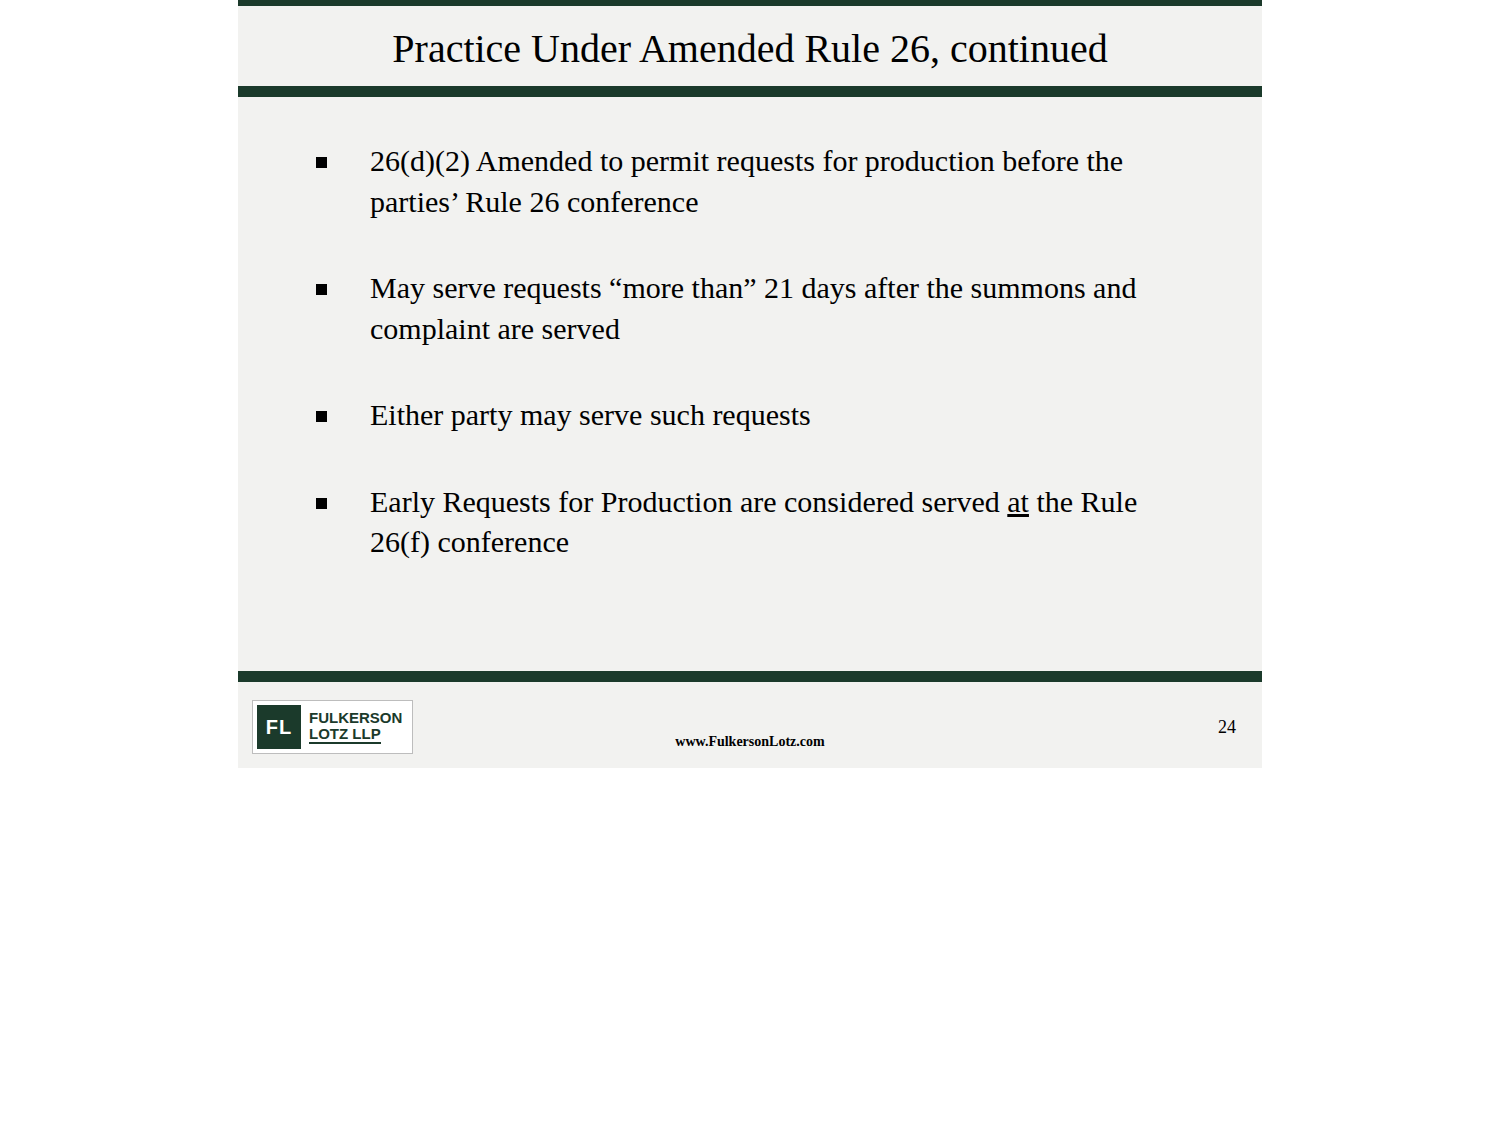Practice Under Amended Rule 26, continued
26(d)(2) Amended to permit requests for production before the parties’ Rule 26 conference
May serve requests “more than” 21 days after the summons and complaint are served
Either party may serve such requests
Early Requests for Production are considered served at the Rule 26(f) conference
FL
FULKERSON
LOTZ LLP
www.FulkersonLotz.com
24